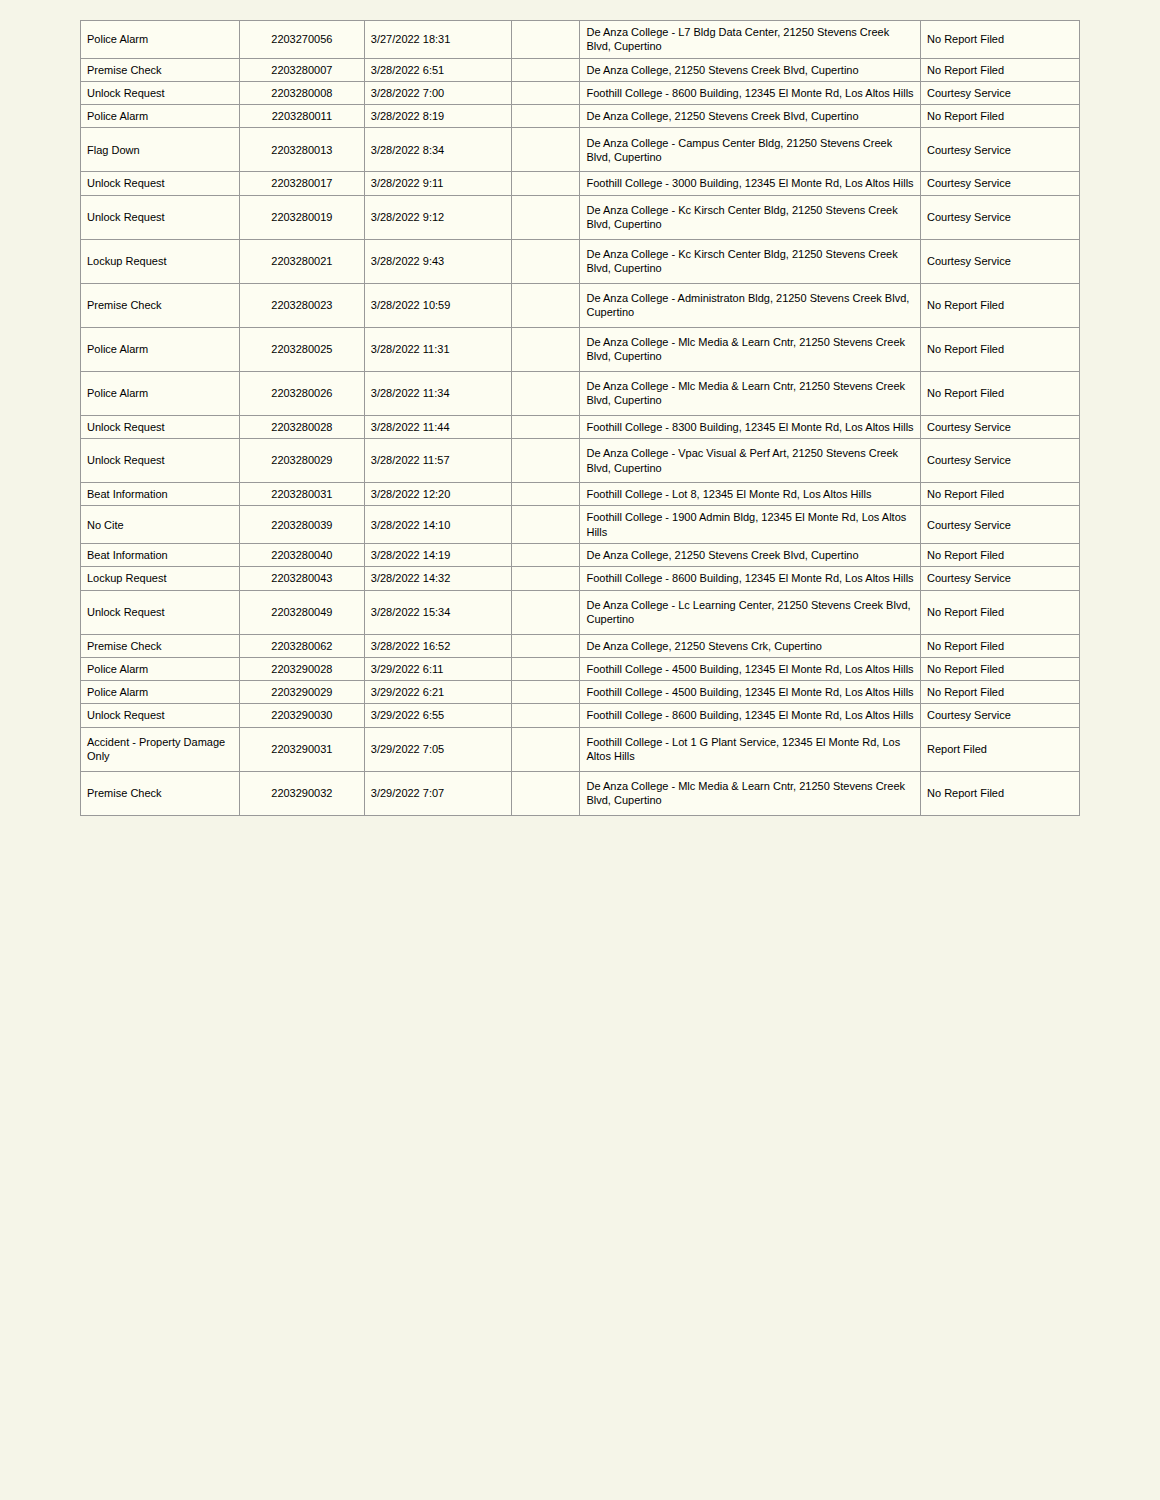| Police Alarm | 2203270056 | 3/27/2022 18:31 | | De Anza College - L7 Bldg Data Center, 21250 Stevens Creek Blvd, Cupertino | No Report Filed |
| Premise Check | 2203280007 | 3/28/2022 6:51 | | De Anza College, 21250 Stevens Creek Blvd, Cupertino | No Report Filed |
| Unlock Request | 2203280008 | 3/28/2022 7:00 | | Foothill College - 8600 Building, 12345 El Monte Rd, Los Altos Hills | Courtesy Service |
| Police Alarm | 2203280011 | 3/28/2022 8:19 | | De Anza College, 21250 Stevens Creek Blvd, Cupertino | No Report Filed |
| Flag Down | 2203280013 | 3/28/2022 8:34 | | De Anza College - Campus Center Bldg, 21250 Stevens Creek Blvd, Cupertino | Courtesy Service |
| Unlock Request | 2203280017 | 3/28/2022 9:11 | | Foothill College - 3000 Building, 12345 El Monte Rd, Los Altos Hills | Courtesy Service |
| Unlock Request | 2203280019 | 3/28/2022 9:12 | | De Anza College - Kc Kirsch Center Bldg, 21250 Stevens Creek Blvd, Cupertino | Courtesy Service |
| Lockup Request | 2203280021 | 3/28/2022 9:43 | | De Anza College - Kc Kirsch Center Bldg, 21250 Stevens Creek Blvd, Cupertino | Courtesy Service |
| Premise Check | 2203280023 | 3/28/2022 10:59 | | De Anza College - Administraton Bldg, 21250 Stevens Creek Blvd, Cupertino | No Report Filed |
| Police Alarm | 2203280025 | 3/28/2022 11:31 | | De Anza College - Mlc Media & Learn Cntr, 21250 Stevens Creek Blvd, Cupertino | No Report Filed |
| Police Alarm | 2203280026 | 3/28/2022 11:34 | | De Anza College - Mlc Media & Learn Cntr, 21250 Stevens Creek Blvd, Cupertino | No Report Filed |
| Unlock Request | 2203280028 | 3/28/2022 11:44 | | Foothill College - 8300 Building, 12345 El Monte Rd, Los Altos Hills | Courtesy Service |
| Unlock Request | 2203280029 | 3/28/2022 11:57 | | De Anza College - Vpac Visual & Perf Art, 21250 Stevens Creek Blvd, Cupertino | Courtesy Service |
| Beat Information | 2203280031 | 3/28/2022 12:20 | | Foothill College - Lot 8, 12345 El Monte Rd, Los Altos Hills | No Report Filed |
| No Cite | 2203280039 | 3/28/2022 14:10 | | Foothill College - 1900 Admin Bldg, 12345 El Monte Rd, Los Altos Hills | Courtesy Service |
| Beat Information | 2203280040 | 3/28/2022 14:19 | | De Anza College, 21250 Stevens Creek Blvd, Cupertino | No Report Filed |
| Lockup Request | 2203280043 | 3/28/2022 14:32 | | Foothill College - 8600 Building, 12345 El Monte Rd, Los Altos Hills | Courtesy Service |
| Unlock Request | 2203280049 | 3/28/2022 15:34 | | De Anza College - Lc Learning Center, 21250 Stevens Creek Blvd, Cupertino | No Report Filed |
| Premise Check | 2203280062 | 3/28/2022 16:52 | | De Anza College, 21250 Stevens Crk, Cupertino | No Report Filed |
| Police Alarm | 2203290028 | 3/29/2022 6:11 | | Foothill College - 4500 Building, 12345 El Monte Rd, Los Altos Hills | No Report Filed |
| Police Alarm | 2203290029 | 3/29/2022 6:21 | | Foothill College - 4500 Building, 12345 El Monte Rd, Los Altos Hills | No Report Filed |
| Unlock Request | 2203290030 | 3/29/2022 6:55 | | Foothill College - 8600 Building, 12345 El Monte Rd, Los Altos Hills | Courtesy Service |
| Accident - Property Damage Only | 2203290031 | 3/29/2022 7:05 | | Foothill College - Lot 1 G Plant Service, 12345 El Monte Rd, Los Altos Hills | Report Filed |
| Premise Check | 2203290032 | 3/29/2022 7:07 | | De Anza College - Mlc Media & Learn Cntr, 21250 Stevens Creek Blvd, Cupertino | No Report Filed |